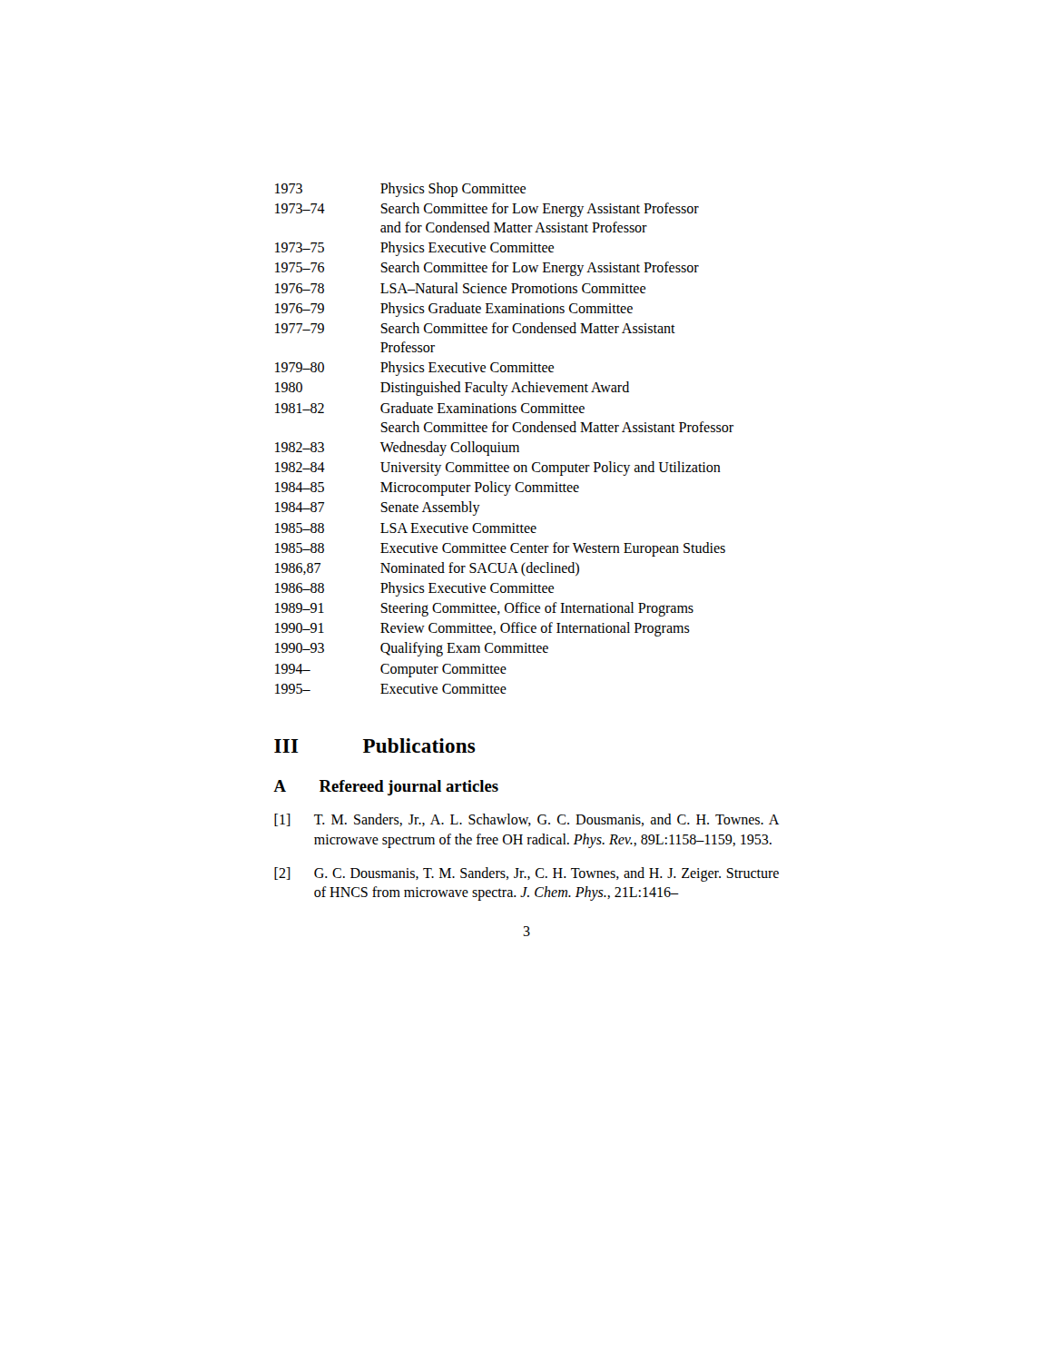| 1973 | Physics Shop Committee |
| 1973–74 | Search Committee for Low Energy Assistant Professor and for Condensed Matter Assistant Professor |
| 1973–75 | Physics Executive Committee |
| 1975–76 | Search Committee for Low Energy Assistant Professor |
| 1976–78 | LSA–Natural Science Promotions Committee |
| 1976–79 | Physics Graduate Examinations Committee |
| 1977–79 | Search Committee for Condensed Matter Assistant Professor |
| 1979–80 | Physics Executive Committee |
| 1980 | Distinguished Faculty Achievement Award |
| 1981–82 | Graduate Examinations Committee Search Committee for Condensed Matter Assistant Professor |
| 1982–83 | Wednesday Colloquium |
| 1982–84 | University Committee on Computer Policy and Utilization |
| 1984–85 | Microcomputer Policy Committee |
| 1984–87 | Senate Assembly |
| 1985–88 | LSA Executive Committee |
| 1985–88 | Executive Committee Center for Western European Studies |
| 1986,87 | Nominated for SACUA (declined) |
| 1986–88 | Physics Executive Committee |
| 1989–91 | Steering Committee, Office of International Programs |
| 1990–91 | Review Committee, Office of International Programs |
| 1990–93 | Qualifying Exam Committee |
| 1994– | Computer Committee |
| 1995– | Executive Committee |
IIIPublications
ARefereed journal articles
[1] T. M. Sanders, Jr., A. L. Schawlow, G. C. Dousmanis, and C. H. Townes. A microwave spectrum of the free OH radical. Phys. Rev., 89L:1158–1159, 1953.
[2] G. C. Dousmanis, T. M. Sanders, Jr., C. H. Townes, and H. J. Zeiger. Structure of HNCS from microwave spectra. J. Chem. Phys., 21L:1416–
3